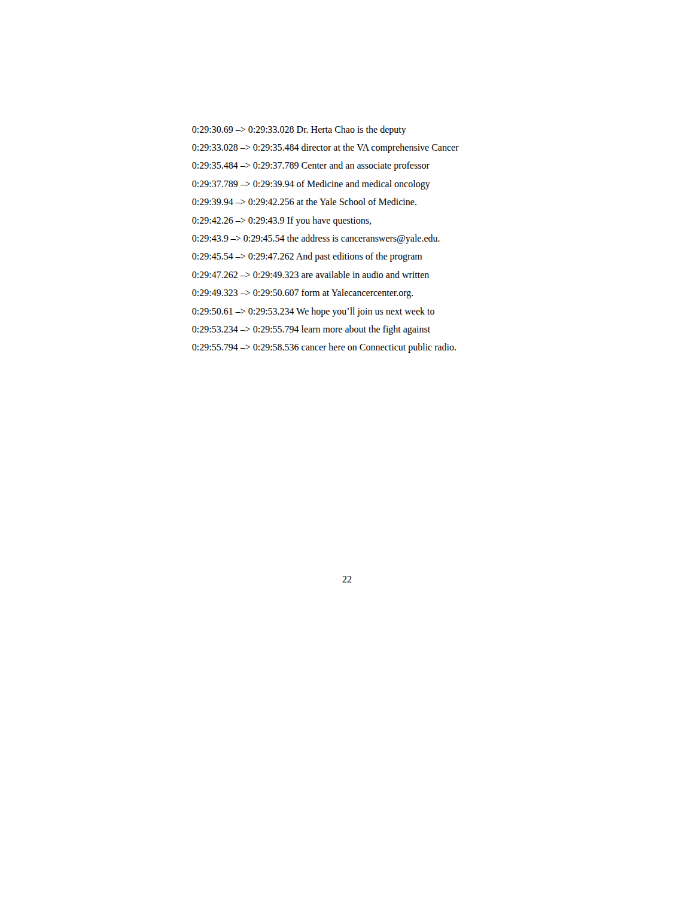0:29:30.69 –> 0:29:33.028 Dr. Herta Chao is the deputy
0:29:33.028 –> 0:29:35.484 director at the VA comprehensive Cancer
0:29:35.484 –> 0:29:37.789 Center and an associate professor
0:29:37.789 –> 0:29:39.94 of Medicine and medical oncology
0:29:39.94 –> 0:29:42.256 at the Yale School of Medicine.
0:29:42.26 –> 0:29:43.9 If you have questions,
0:29:43.9 –> 0:29:45.54 the address is canceranswers@yale.edu.
0:29:45.54 –> 0:29:47.262 And past editions of the program
0:29:47.262 –> 0:29:49.323 are available in audio and written
0:29:49.323 –> 0:29:50.607 form at Yalecancercenter.org.
0:29:50.61 –> 0:29:53.234 We hope you’ll join us next week to
0:29:53.234 –> 0:29:55.794 learn more about the fight against
0:29:55.794 –> 0:29:58.536 cancer here on Connecticut public radio.
22